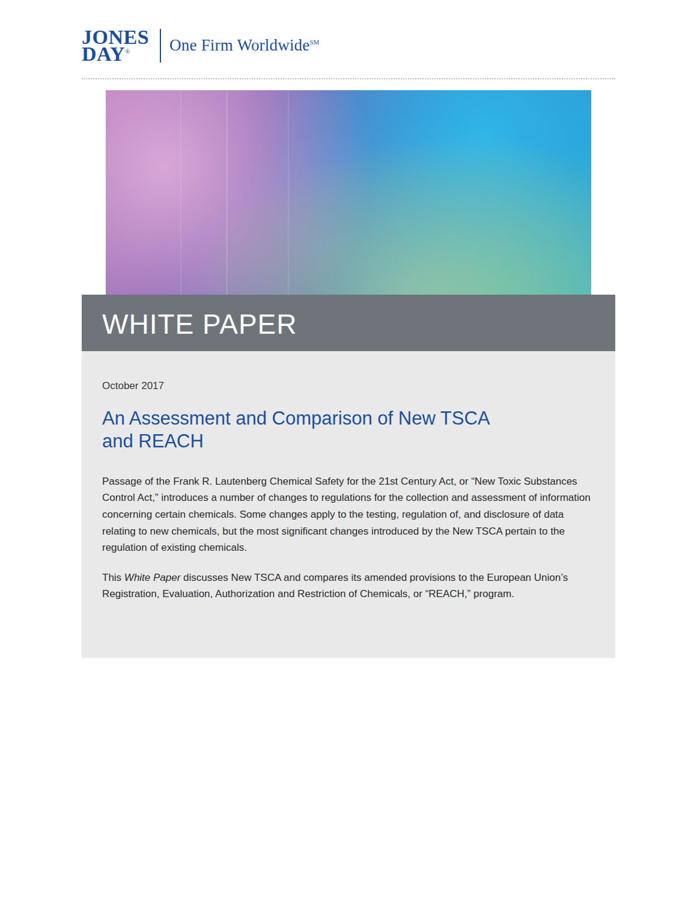Jones
Day®
One Firm WorldwideSM
White Paper
October 2017
An Assessment and Comparison of New TSCA and REACH
Passage of the Frank R. Lautenberg Chemical Safety for the 21st Century Act, or “New Toxic Substances Control Act,” introduces a number of changes to regulations for the collection and assessment of information concerning certain chemicals. Some changes apply to the testing, regulation of, and disclosure of data relating to new chemicals, but the most significant changes introduced by the New TSCA pertain to the regulation of existing chemicals.
This White Paper discusses New TSCA and compares its amended provisions to the European Union’s Registration, Evaluation, Authorization and Restriction of Chemicals, or “REACH,” program.